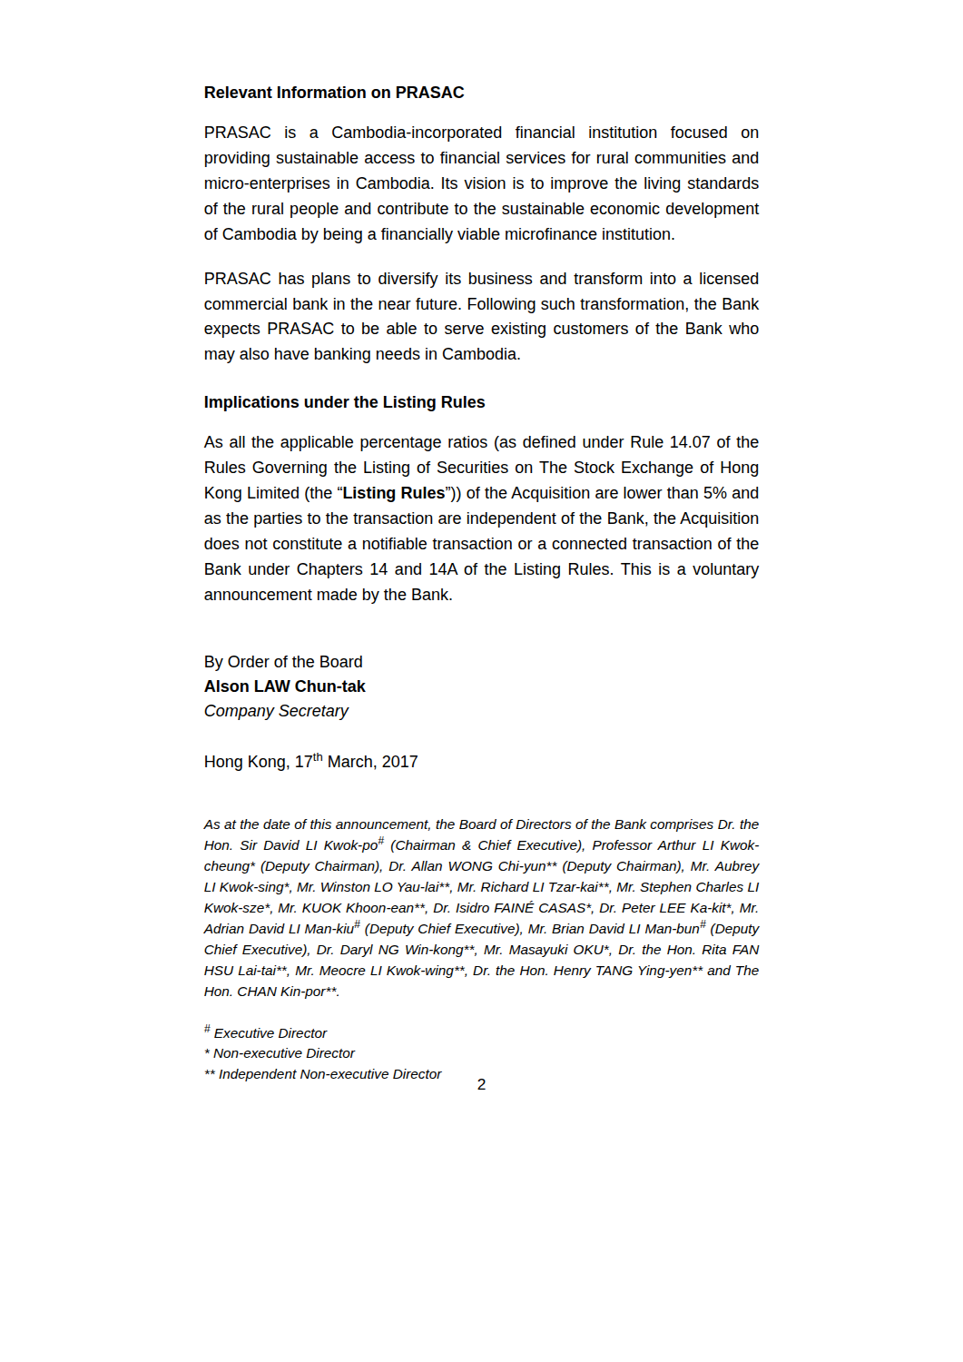Relevant Information on PRASAC
PRASAC is a Cambodia-incorporated financial institution focused on providing sustainable access to financial services for rural communities and micro-enterprises in Cambodia. Its vision is to improve the living standards of the rural people and contribute to the sustainable economic development of Cambodia by being a financially viable microfinance institution.
PRASAC has plans to diversify its business and transform into a licensed commercial bank in the near future. Following such transformation, the Bank expects PRASAC to be able to serve existing customers of the Bank who may also have banking needs in Cambodia.
Implications under the Listing Rules
As all the applicable percentage ratios (as defined under Rule 14.07 of the Rules Governing the Listing of Securities on The Stock Exchange of Hong Kong Limited (the “Listing Rules”)) of the Acquisition are lower than 5% and as the parties to the transaction are independent of the Bank, the Acquisition does not constitute a notifiable transaction or a connected transaction of the Bank under Chapters 14 and 14A of the Listing Rules. This is a voluntary announcement made by the Bank.
By Order of the Board Alson LAW Chun-tak Company Secretary
Hong Kong, 17th March, 2017
As at the date of this announcement, the Board of Directors of the Bank comprises Dr. the Hon. Sir David LI Kwok-po# (Chairman & Chief Executive), Professor Arthur LI Kwok-cheung* (Deputy Chairman), Dr. Allan WONG Chi-yun** (Deputy Chairman), Mr. Aubrey LI Kwok-sing*, Mr. Winston LO Yau-lai**, Mr. Richard LI Tzar-kai**, Mr. Stephen Charles LI Kwok-sze*, Mr. KUOK Khoon-ean**, Dr. Isidro FAINÉ CASAS*, Dr. Peter LEE Ka-kit*, Mr. Adrian David LI Man-kiu# (Deputy Chief Executive), Mr. Brian David LI Man-bun# (Deputy Chief Executive), Dr. Daryl NG Win-kong**, Mr. Masayuki OKU*, Dr. the Hon. Rita FAN HSU Lai-tai**, Mr. Meocre LI Kwok-wing**, Dr. the Hon. Henry TANG Ying-yen** and The Hon. CHAN Kin-por**.
# Executive Director
* Non-executive Director
** Independent Non-executive Director
2